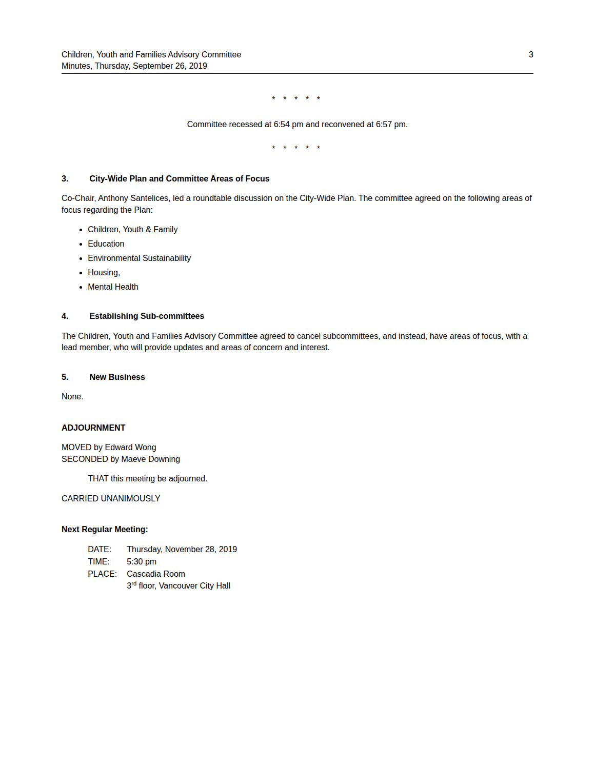Children, Youth and Families Advisory Committee
Minutes, Thursday, September 26, 2019
3
* * * * *
Committee recessed at 6:54 pm and reconvened at 6:57 pm.
* * * * *
3. City-Wide Plan and Committee Areas of Focus
Co-Chair, Anthony Santelices, led a roundtable discussion on the City-Wide Plan. The committee agreed on the following areas of focus regarding the Plan:
Children, Youth & Family
Education
Environmental Sustainability
Housing,
Mental Health
4. Establishing Sub-committees
The Children, Youth and Families Advisory Committee agreed to cancel subcommittees, and instead, have areas of focus, with a lead member, who will provide updates and areas of concern and interest.
5. New Business
None.
ADJOURNMENT
MOVED by Edward Wong
SECONDED by Maeve Downing
THAT this meeting be adjourned.
CARRIED UNANIMOUSLY
Next Regular Meeting:
| DATE: | Thursday, November 28, 2019 |
| TIME: | 5:30 pm |
| PLACE: | Cascadia Room 3 rd floor, Vancouver City Hall |